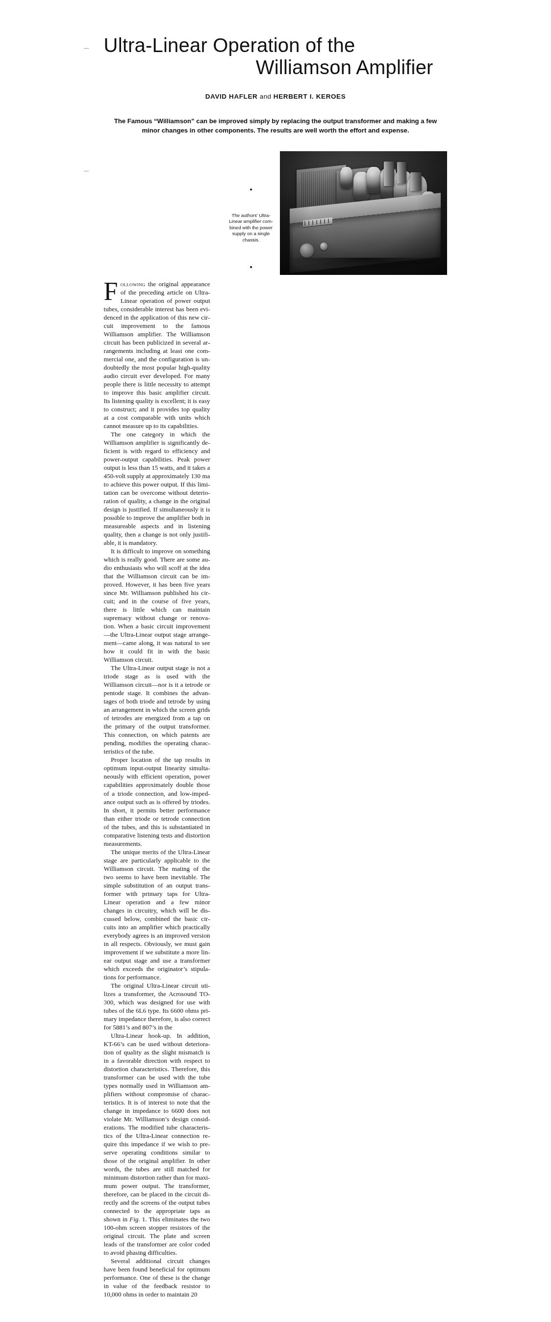Ultra-Linear Operation of the Williamson Amplifier
DAVID HAFLER and HERBERT I. KEROES
The Famous “Williamson” can be improved simply by replacing the output transformer and making a few minor changes in other components. The results are well worth the effort and expense.
• The authors’ Ultra-Linear amplifier combined with the power supply on a single chassis. •
Following the original appearance of the preceding article on Ultra-Linear operation of power output tubes, considerable interest has been evidenced in the application of this new circuit improvement to the famous Williamson amplifier. The Williamson circuit has been publicized in several arrangements including at least one commercial one, and the configuration is undoubtedly the most popular high-quality audio circuit ever developed. For many people there is little necessity to attempt to improve this basic amplifier circuit. Its listening quality is excellent; it is easy to construct; and it provides top quality at a cost comparable with units which cannot measure up to its capabilities.
The one category in which the Williamson amplifier is significantly deficient is with regard to efficiency and power-output capabilities. Peak power output is less than 15 watts, and it takes a 450-volt supply at approximately 130 ma to achieve this power output. If this limitation can be overcome without deterioration of quality, a change in the original design is justified. If simultaneously it is possible to improve the amplifier both in measureable aspects and in listening quality, then a change is not only justifiable, it is mandatory.
It is difficult to improve on something which is really good. There are some audio enthusiasts who will scoff at the idea that the Williamson circuit can be improved. However, it has been five years since Mr. Williamson published his circuit; and in the course of five years, there is little which can maintain supremacy without change or renovation. When a basic circuit improvement—the Ultra-Linear output stage arrangement—came along, it was natural to see how it could fit in with the basic Williamson circuit.
The Ultra-Linear output stage is not a triode stage as is used with the Williamson circuit—nor is it a tetrode or pentode stage. It combines the advantages of both triode and tetrode by using an arrangement in which the screen grids of tetrodes are energized from a tap on the primary of the output transformer. This connection, on which patents are pending, modifies the operating characteristics of the tube.
Proper location of the tap results in optimum input-output linearity simultaneously with efficient operation, power capabilities approximately double those of a triode connection, and low-impedance output such as is offered by triodes. In short, it permits better performance than either triode or tetrode connection of the tubes, and this is substantiated in comparative listening tests and distortion measurements.
The unique merits of the Ultra-Linear stage are particularly applicable to the Williamson circuit. The mating of the two seems to have been inevitable. The simple substitution of an output transformer with primary taps for Ultra-Linear operation and a few minor changes in circuitry, which will be discussed below, combined the basic circuits into an amplifier which practically everybody agrees is an improved version in all respects. Obviously, we must gain improvement if we substitute a more linear output stage and use a transformer which exceeds the originator’s stipulations for performance.
The original Ultra-Linear circuit utilizes a transformer, the Acrosound TO-300, which was designed for use with tubes of the 6L6 type. Its 6600 ohms primary impedance therefore, is also correct for 5881’s and 807’s in the
Ultra-Linear hook-up. In addition, KT-66’s can be used without deterioration of quality as the slight mismatch is in a favorable direction with respect to distortion characteristics. Therefore, this transformer can be used with the tube types normally used in Williamson amplifiers without compromise of characteristics. It is of interest to note that the change in impedance to 6600 does not violate Mr. Williamson’s design considerations. The modified tube characteristics of the Ultra-Linear connection require this impedance if we wish to preserve operating conditions similar to those of the original amplifier. In other words, the tubes are still matched for minimum distortion rather than for maximum power output. The transformer, therefore, can be placed in the circuit directly and the screens of the output tubes connected to the appropriate taps as shown in Fig. 1. This eliminates the two 100-ohm screen stopper resistors of the original circuit. The plate and screen leads of the transformer are color coded to avoid phasing difficulties.
Several additional circuit changes have been found beneficial for optimum performance. One of these is the change in value of the feedback resistor to 10,000 ohms in order to maintain 20